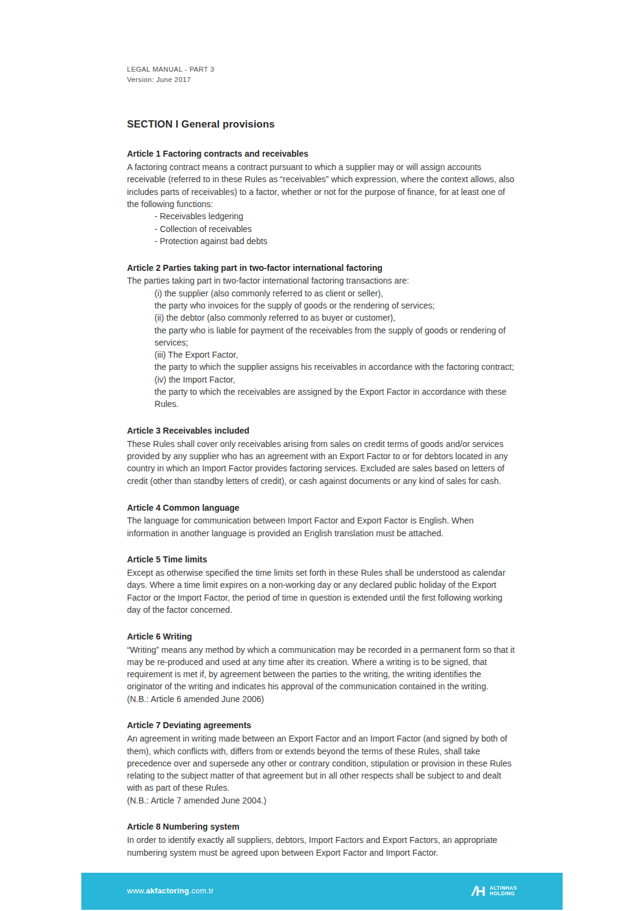LEGAL MANUAL - PART 3
Version: June 2017
SECTION I General provisions
Article 1 Factoring contracts and receivables
A factoring contract means a contract pursuant to which a supplier may or will assign accounts receivable (referred to in these Rules as “receivables” which expression, where the context allows, also includes parts of receivables) to a factor, whether or not for the purpose of finance, for at least one of the following functions:
- Receivables ledgering
- Collection of receivables
- Protection against bad debts
Article 2 Parties taking part in two-factor international factoring
The parties taking part in two-factor international factoring transactions are:
(i) the supplier (also commonly referred to as client or seller),
the party who invoices for the supply of goods or the rendering of services;
(ii) the debtor (also commonly referred to as buyer or customer),
the party who is liable for payment of the receivables from the supply of goods or rendering of services;
(iii) The Export Factor,
the party to which the supplier assigns his receivables in accordance with the factoring contract;
(iv) the Import Factor,
the party to which the receivables are assigned by the Export Factor in accordance with these Rules.
Article 3 Receivables included
These Rules shall cover only receivables arising from sales on credit terms of goods and/or services provided by any supplier who has an agreement with an Export Factor to or for debtors located in any country in which an Import Factor provides factoring services. Excluded are sales based on letters of credit (other than standby letters of credit), or cash against documents or any kind of sales for cash.
Article 4 Common language
The language for communication between Import Factor and Export Factor is English. When information in another language is provided an English translation must be attached.
Article 5 Time limits
Except as otherwise specified the time limits set forth in these Rules shall be understood as calendar days. Where a time limit expires on a non-working day or any declared public holiday of the Export Factor or the Import Factor, the period of time in question is extended until the first following working day of the factor concerned.
Article 6 Writing
“Writing” means any method by which a communication may be recorded in a permanent form so that it may be re-produced and used at any time after its creation. Where a writing is to be signed, that requirement is met if, by agreement between the parties to the writing, the writing identifies the originator of the writing and indicates his approval of the communication contained in the writing.
(N.B.: Article 6 amended June 2006)
Article 7 Deviating agreements
An agreement in writing made between an Export Factor and an Import Factor (and signed by both of them), which conflicts with, differs from or extends beyond the terms of these Rules, shall take precedence over and supersede any other or contrary condition, stipulation or provision in these Rules relating to the subject matter of that agreement but in all other respects shall be subject to and dealt with as part of these Rules.
(N.B.: Article 7 amended June 2004.)
Article 8 Numbering system
In order to identify exactly all suppliers, debtors, Import Factors and Export Factors, an appropriate numbering system must be agreed upon between Export Factor and Import Factor.
www.akfactoring.com.tr
/H
ALTINHAS
HOLDING